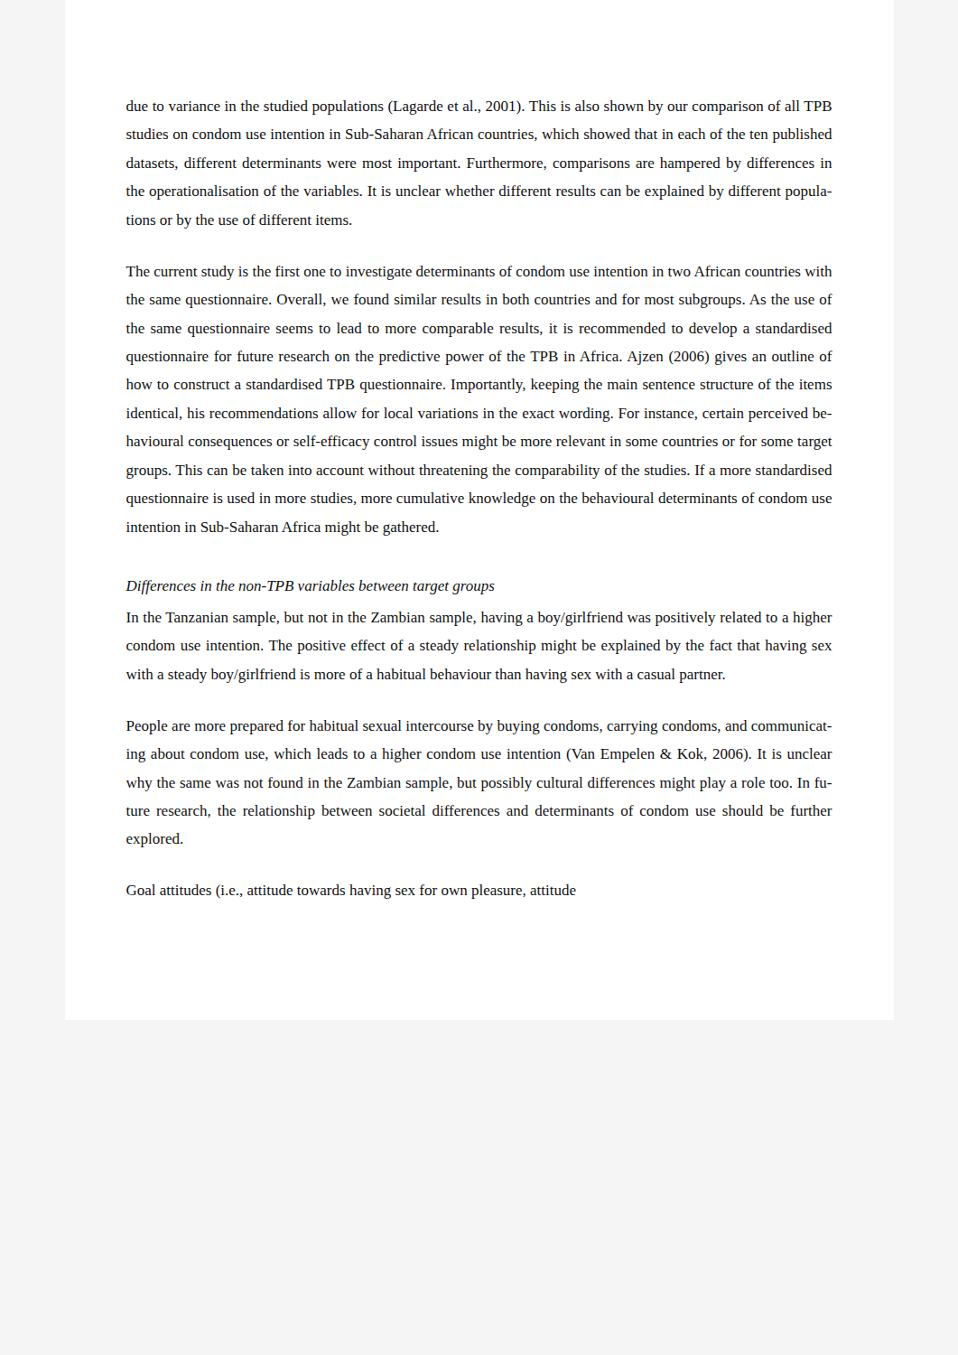due to variance in the studied populations (Lagarde et al., 2001). This is also shown by our comparison of all TPB studies on condom use intention in Sub-Saharan African countries, which showed that in each of the ten published datasets, different determinants were most important. Furthermore, comparisons are hampered by differences in the operationalisation of the variables. It is unclear whether different results can be explained by different populations or by the use of different items.
The current study is the first one to investigate determinants of condom use intention in two African countries with the same questionnaire. Overall, we found similar results in both countries and for most subgroups. As the use of the same questionnaire seems to lead to more comparable results, it is recommended to develop a standardised questionnaire for future research on the predictive power of the TPB in Africa. Ajzen (2006) gives an outline of how to construct a standardised TPB questionnaire. Importantly, keeping the main sentence structure of the items identical, his recommendations allow for local variations in the exact wording. For instance, certain perceived behavioural consequences or self-efficacy control issues might be more relevant in some countries or for some target groups. This can be taken into account without threatening the comparability of the studies. If a more standardised questionnaire is used in more studies, more cumulative knowledge on the behavioural determinants of condom use intention in Sub-Saharan Africa might be gathered.
Differences in the non-TPB variables between target groups
In the Tanzanian sample, but not in the Zambian sample, having a boy/girlfriend was positively related to a higher condom use intention. The positive effect of a steady relationship might be explained by the fact that having sex with a steady boy/girlfriend is more of a habitual behaviour than having sex with a casual partner.
People are more prepared for habitual sexual intercourse by buying condoms, carrying condoms, and communicating about condom use, which leads to a higher condom use intention (Van Empelen & Kok, 2006). It is unclear why the same was not found in the Zambian sample, but possibly cultural differences might play a role too. In future research, the relationship between societal differences and determinants of condom use should be further explored.
Goal attitudes (i.e., attitude towards having sex for own pleasure, attitude